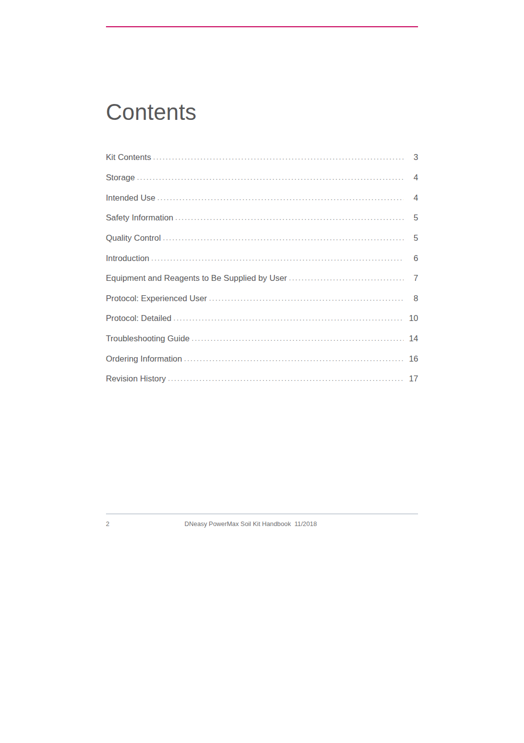Contents
Kit Contents ........................................................................................................... 3
Storage ................................................................................................................. 4
Intended Use ......................................................................................................... 4
Safety Information .................................................................................................. 5
Quality Control ....................................................................................................... 5
Introduction ............................................................................................................ 6
Equipment and Reagents to Be Supplied by User ......................................................... 7
Protocol: Experienced User ......................................................................................... 8
Protocol: Detailed .................................................................................................. 10
Troubleshooting Guide ............................................................................................. 14
Ordering Information ................................................................................................ 16
Revision History .................................................................................................... 17
2 DNeasy PowerMax Soil Kit Handbook 11/2018